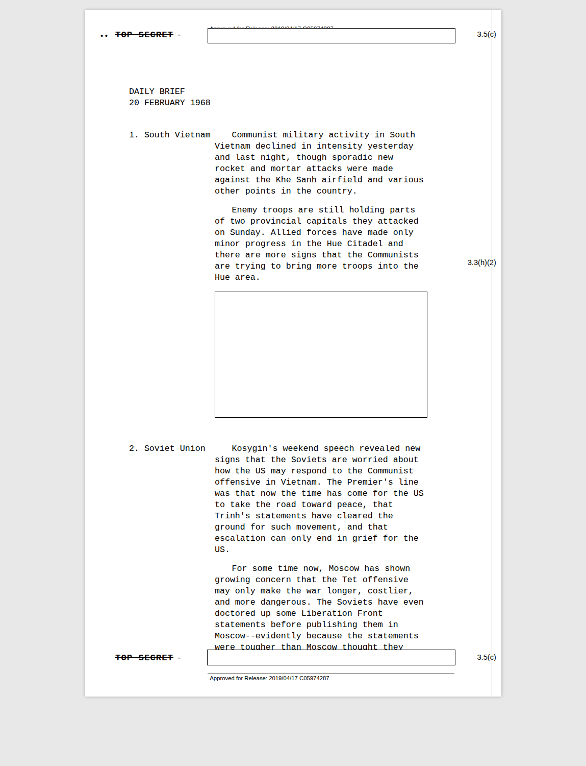••
TOP SECRET-
Approved for Release: 2019/04/17 C05974287
3.5(c)
DAILY BRIEF
20 FEBRUARY 1968
1. South Vietnam
Communist military activity in South Vietnam declined in intensity yesterday and last night, though sporadic new rocket and mortar attacks were made against the Khe Sanh airfield and various other points in the country.
Enemy troops are still holding parts of two provincial capitals they attacked on Sunday. Allied forces have made only minor progress in the Hue Citadel and there are more signs that the Communists are trying to bring more troops into the Hue area.
3.3(h)(2)
2. Soviet Union
Kosygin's weekend speech revealed new signs that the Soviets are worried about how the US may respond to the Communist offensive in Vietnam. The Premier's line was that now the time has come for the US to take the road toward peace, that Trinh's statements have cleared the ground for such movement, and that escalation can only end in grief for the US.
For some time now, Moscow has shown growing concern that the Tet offensive may only make the war longer, costlier, and more dangerous. The Soviets have even doctored up some Liberation Front statements before publishing them in Moscow--evidently because the statements were tougher than Moscow thought they should be.
TOP SECRET-
3.5(c)
Approved for Release: 2019/04/17 C05974287